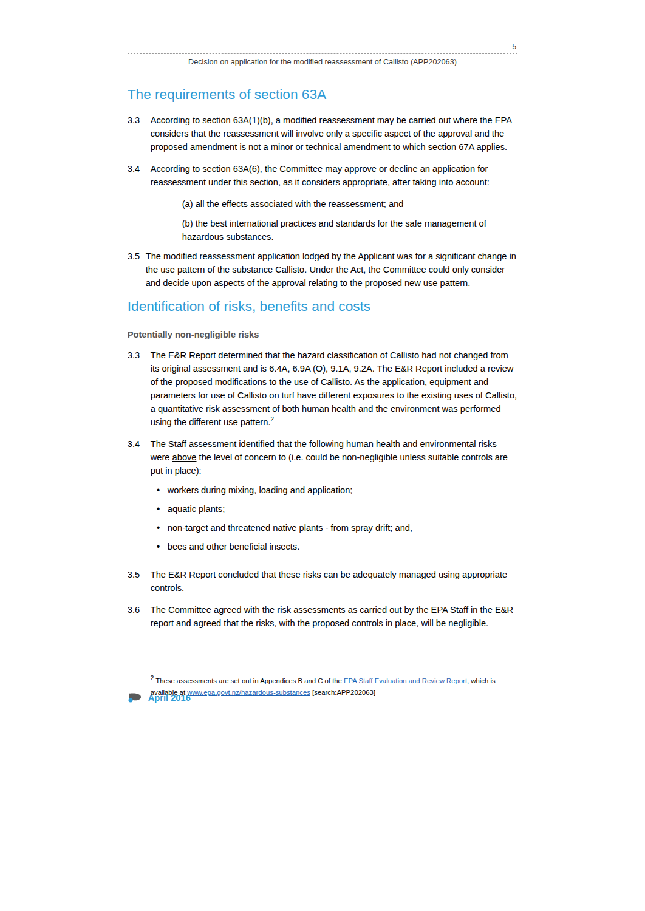5
Decision on application for the modified reassessment of Callisto (APP202063)
The requirements of section 63A
3.3
According to section 63A(1)(b), a modified reassessment may be carried out where the EPA considers that the reassessment will involve only a specific aspect of the approval and the proposed amendment is not a minor or technical amendment to which section 67A applies.
3.4
According to section 63A(6), the Committee may approve or decline an application for reassessment under this section, as it considers appropriate, after taking into account:
(a) all the effects associated with the reassessment; and
(b) the best international practices and standards for the safe management of hazardous substances.
3.5
The modified reassessment application lodged by the Applicant was for a significant change in the use pattern of the substance Callisto. Under the Act, the Committee could only consider and decide upon aspects of the approval relating to the proposed new use pattern.
Identification of risks, benefits and costs
Potentially non-negligible risks
3.3
The E&R Report determined that the hazard classification of Callisto had not changed from its original assessment and is 6.4A, 6.9A (O), 9.1A, 9.2A. The E&R Report included a review of the proposed modifications to the use of Callisto. As the application, equipment and parameters for use of Callisto on turf have different exposures to the existing uses of Callisto, a quantitative risk assessment of both human health and the environment was performed using the different use pattern.2
3.4
The Staff assessment identified that the following human health and environmental risks were above the level of concern to (i.e. could be non-negligible unless suitable controls are put in place):
workers during mixing, loading and application;
aquatic plants;
non-target and threatened native plants - from spray drift; and,
bees and other beneficial insects.
3.5
The E&R Report concluded that these risks can be adequately managed using appropriate controls.
3.6
The Committee agreed with the risk assessments as carried out by the EPA Staff in the E&R report and agreed that the risks, with the proposed controls in place, will be negligible.
2 These assessments are set out in Appendices B and C of the EPA Staff Evaluation and Review Report, which is available at www.epa.govt.nz/hazardous-substances [search:APP202063]
April 2016